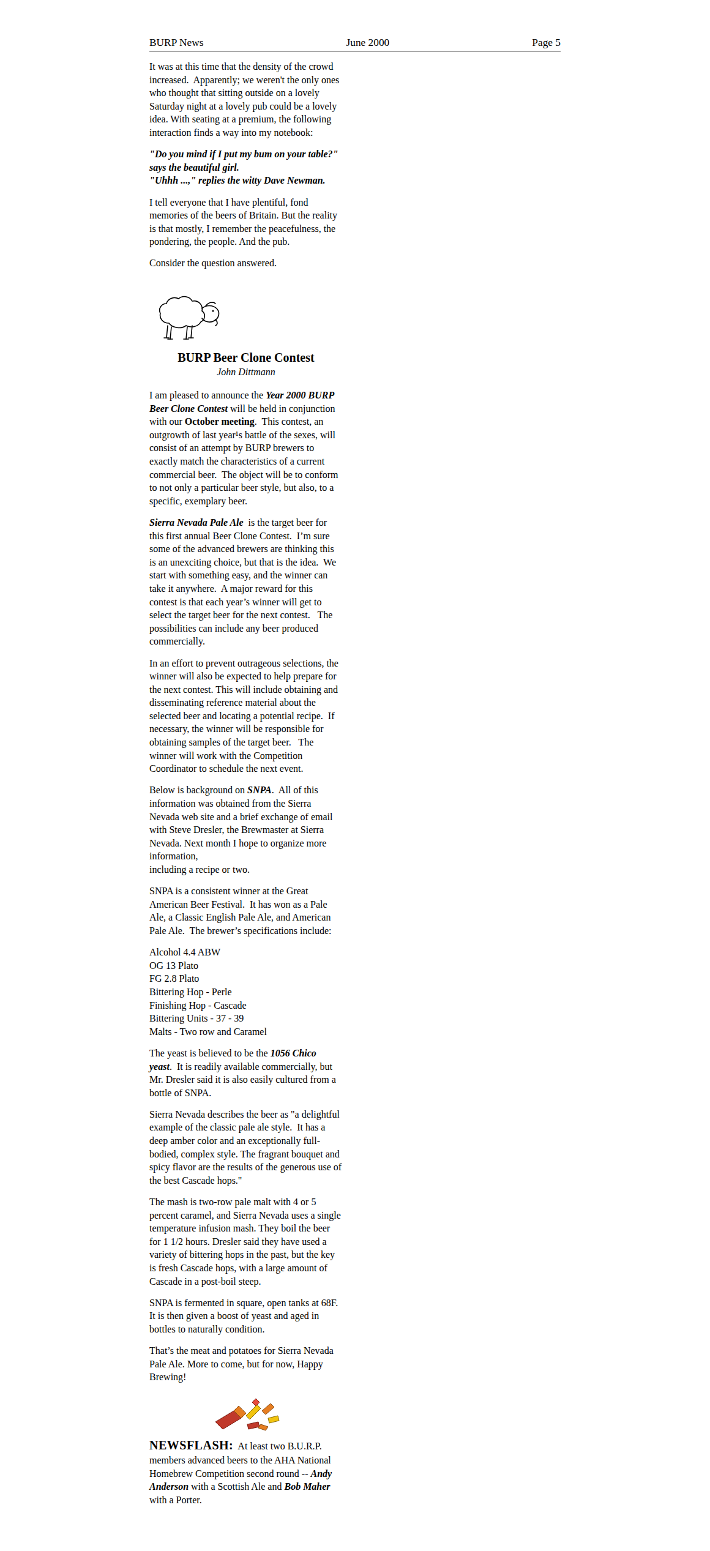BURP News
June 2000
Page 5
It was at this time that the density of the crowd increased. Apparently; we weren't the only ones who thought that sitting outside on a lovely Saturday night at a lovely pub could be a lovely idea. With seating at a premium, the following interaction finds a way into my notebook:
"Do you mind if I put my bum on your table?" says the beautiful girl. "Uhhh ...," replies the witty Dave Newman.
I tell everyone that I have plentiful, fond memories of the beers of Britain. But the reality is that mostly, I remember the peacefulness, the pondering, the people. And the pub.
Consider the question answered.
BURP Beer Clone Contest
John Dittmann
I am pleased to announce the Year 2000 BURP Beer Clone Contest will be held in conjunction with our October meeting. This contest, an outgrowth of last year¹s battle of the sexes, will consist of an attempt by BURP brewers to exactly match the characteristics of a current commercial beer. The object will be to conform to not only a particular beer style, but also, to a specific, exemplary beer.
Sierra Nevada Pale Ale is the target beer for this first annual Beer Clone Contest. I’m sure some of the advanced brewers are thinking this is an unexciting choice, but that is the idea. We start with something easy, and the winner can take it anywhere. A major reward for this contest is that each year’s winner will get to select the target beer for the next contest. The possibilities can include any beer produced commercially.
In an effort to prevent outrageous selections, the winner will also be expected to help prepare for the next contest. This will include obtaining and disseminating reference material about the selected beer and locating a potential recipe. If necessary, the winner will be responsible for obtaining samples of the target beer. The winner will work with the Competition Coordinator to schedule the next event.
Below is background on SNPA. All of this information was obtained from the Sierra Nevada web site and a brief exchange of email with Steve Dresler, the Brewmaster at Sierra Nevada. Next month I hope to organize more information,
including a recipe or two.
SNPA is a consistent winner at the Great American Beer Festival. It has won as a Pale Ale, a Classic English Pale Ale, and American Pale Ale. The brewer’s specifications include:
Alcohol 4.4 ABW OG 13 Plato FG 2.8 Plato Bittering Hop - Perle Finishing Hop - Cascade Bittering Units - 37 - 39 Malts - Two row and Caramel
The yeast is believed to be the 1056 Chico yeast. It is readily available commercially, but Mr. Dresler said it is also easily cultured from a bottle of SNPA.
Sierra Nevada describes the beer as "a delightful example of the classic pale ale style. It has a deep amber color and an exceptionally full-bodied, complex style. The fragrant bouquet and spicy flavor are the results of the generous use of the best Cascade hops."
The mash is two-row pale malt with 4 or 5 percent caramel, and Sierra Nevada uses a single temperature infusion mash. They boil the beer for 1 1/2 hours. Dresler said they have used a variety of bittering hops in the past, but the key is fresh Cascade hops, with a large amount of Cascade in a post-boil steep.
SNPA is fermented in square, open tanks at 68F. It is then given a boost of yeast and aged in bottles to naturally condition.
That’s the meat and potatoes for Sierra Nevada Pale Ale. More to come, but for now, Happy Brewing!
NEWSFLASH: At least two B.U.R.P. members advanced beers to the AHA National Homebrew Competition second round -- Andy Anderson with a Scottish Ale and Bob Maher with a Porter.